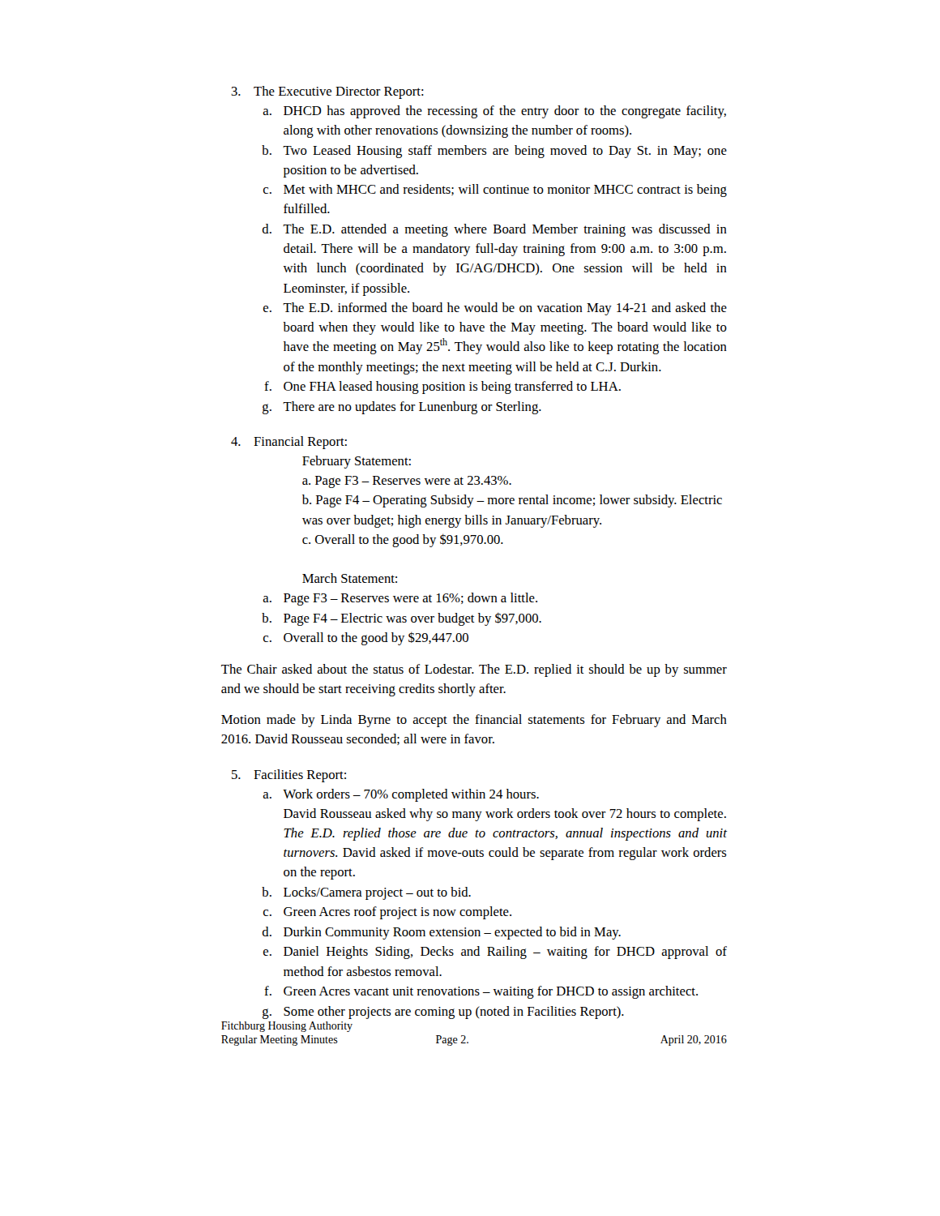The Executive Director Report:
DHCD has approved the recessing of the entry door to the congregate facility, along with other renovations (downsizing the number of rooms).
Two Leased Housing staff members are being moved to Day St. in May; one position to be advertised.
Met with MHCC and residents; will continue to monitor MHCC contract is being fulfilled.
The E.D. attended a meeting where Board Member training was discussed in detail. There will be a mandatory full-day training from 9:00 a.m. to 3:00 p.m. with lunch (coordinated by IG/AG/DHCD). One session will be held in Leominster, if possible.
The E.D. informed the board he would be on vacation May 14-21 and asked the board when they would like to have the May meeting. The board would like to have the meeting on May 25th. They would also like to keep rotating the location of the monthly meetings; the next meeting will be held at C.J. Durkin.
One FHA leased housing position is being transferred to LHA.
There are no updates for Lunenburg or Sterling.
Financial Report:
February Statement:
a. Page F3 – Reserves were at 23.43%.
b. Page F4 – Operating Subsidy – more rental income; lower subsidy. Electric was over budget; high energy bills in January/February.
c. Overall to the good by $91,970.00.
March Statement:
Page F3 – Reserves were at 16%; down a little.
Page F4 – Electric was over budget by $97,000.
Overall to the good by $29,447.00
The Chair asked about the status of Lodestar. The E.D. replied it should be up by summer and we should be start receiving credits shortly after.
Motion made by Linda Byrne to accept the financial statements for February and March 2016. David Rousseau seconded; all were in favor.
Facilities Report:
Work orders – 70% completed within 24 hours.
David Rousseau asked why so many work orders took over 72 hours to complete. The E.D. replied those are due to contractors, annual inspections and unit turnovers. David asked if move-outs could be separate from regular work orders on the report.
Locks/Camera project – out to bid.
Green Acres roof project is now complete.
Durkin Community Room extension – expected to bid in May.
Daniel Heights Siding, Decks and Railing – waiting for DHCD approval of method for asbestos removal.
Green Acres vacant unit renovations – waiting for DHCD to assign architect.
Some other projects are coming up (noted in Facilities Report).
Fitchburg Housing Authority
Regular Meeting Minutes Page 2. April 20, 2016